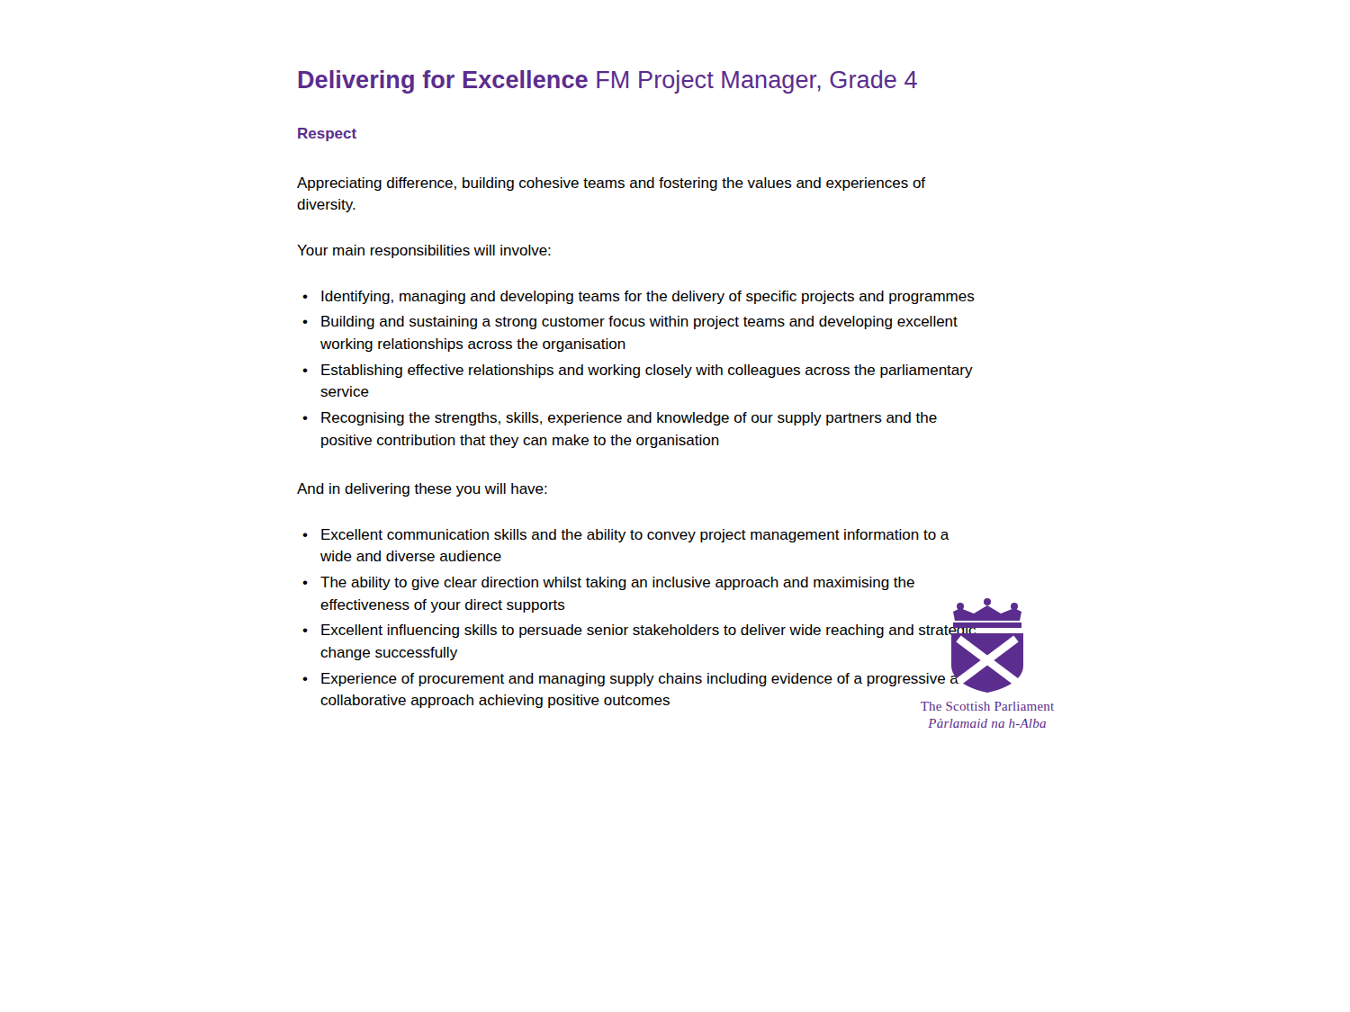Delivering for Excellence FM Project Manager, Grade 4
Respect
Appreciating difference, building cohesive teams and fostering the values and experiences of diversity.
Your main responsibilities will involve:
Identifying, managing and developing teams for the delivery of specific projects and programmes
Building and sustaining a strong customer focus within project teams and developing excellent working relationships across the organisation
Establishing effective relationships and working closely with colleagues across the parliamentary service
Recognising the strengths, skills, experience and knowledge of our supply partners and the positive contribution that they can make to the organisation
And in delivering these you will have:
Excellent communication skills and the ability to convey project management information to a wide and diverse audience
The ability to give clear direction whilst taking an inclusive approach and maximising the effectiveness of your direct supports
Excellent influencing skills to persuade senior stakeholders to deliver wide reaching and strategic change successfully
Experience of procurement and managing supply chains including evidence of a progressive and collaborative approach achieving positive outcomes
The Scottish Parliament
Pàrlamaid na h-Alba